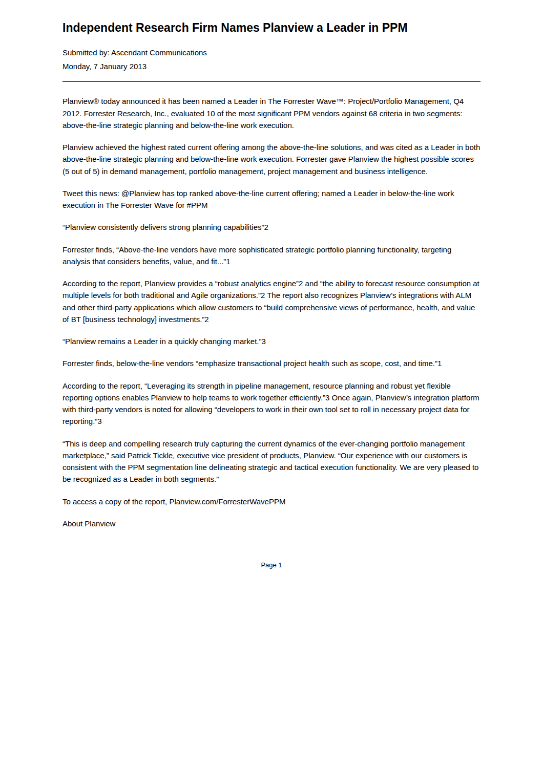Independent Research Firm Names Planview a Leader in PPM
Submitted by: Ascendant Communications
Monday, 7 January 2013
Planview® today announced it has been named a Leader in The Forrester Wave™: Project/Portfolio Management, Q4 2012. Forrester Research, Inc., evaluated 10 of the most significant PPM vendors against 68 criteria in two segments: above-the-line strategic planning and below-the-line work execution.
Planview achieved the highest rated current offering among the above-the-line solutions, and was cited as a Leader in both above-the-line strategic planning and below-the-line work execution. Forrester gave Planview the highest possible scores (5 out of 5) in demand management, portfolio management, project management and business intelligence.
Tweet this news: @Planview has top ranked above-the-line current offering; named a Leader in below-the-line work execution in The Forrester Wave for #PPM
“Planview consistently delivers strong planning capabilities”2
Forrester finds, “Above-the-line vendors have more sophisticated strategic portfolio planning functionality, targeting analysis that considers benefits, value, and fit...”1
According to the report, Planview provides a “robust analytics engine”2 and “the ability to forecast resource consumption at multiple levels for both traditional and Agile organizations.”2 The report also recognizes Planview’s integrations with ALM and other third-party applications which allow customers to “build comprehensive views of performance, health, and value of BT [business technology] investments.”2
“Planview remains a Leader in a quickly changing market.”3
Forrester finds, below-the-line vendors “emphasize transactional project health such as scope, cost, and time.”1
According to the report, “Leveraging its strength in pipeline management, resource planning and robust yet flexible reporting options enables Planview to help teams to work together efficiently.”3 Once again, Planview’s integration platform with third-party vendors is noted for allowing “developers to work in their own tool set to roll in necessary project data for reporting.”3
“This is deep and compelling research truly capturing the current dynamics of the ever-changing portfolio management marketplace,” said Patrick Tickle, executive vice president of products, Planview. “Our experience with our customers is consistent with the PPM segmentation line delineating strategic and tactical execution functionality. We are very pleased to be recognized as a Leader in both segments.”
To access a copy of the report, Planview.com/ForresterWavePPM
About Planview
Page 1